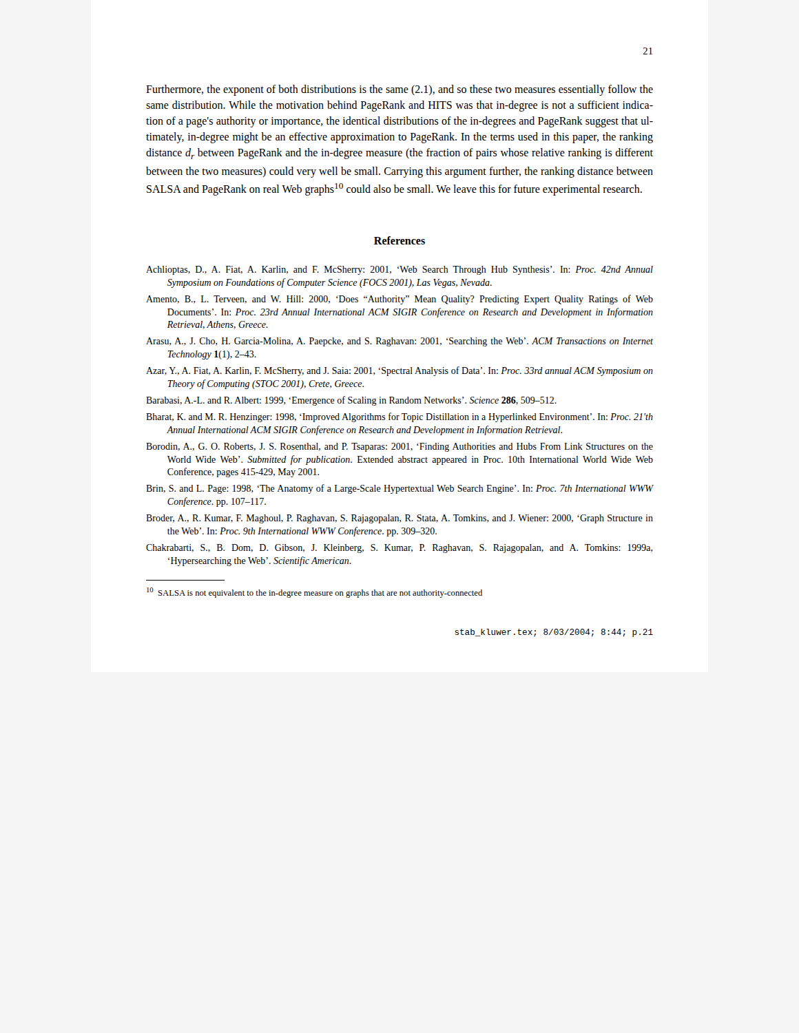21
Furthermore, the exponent of both distributions is the same (2.1), and so these two measures essentially follow the same distribution. While the motivation behind PageRank and HITS was that in-degree is not a sufficient indication of a page's authority or importance, the identical distributions of the in-degrees and PageRank suggest that ultimately, in-degree might be an effective approximation to PageRank. In the terms used in this paper, the ranking distance dr between PageRank and the in-degree measure (the fraction of pairs whose relative ranking is different between the two measures) could very well be small. Carrying this argument further, the ranking distance between SALSA and PageRank on real Web graphs10 could also be small. We leave this for future experimental research.
References
Achlioptas, D., A. Fiat, A. Karlin, and F. McSherry: 2001, ‘Web Search Through Hub Synthesis’. In: Proc. 42nd Annual Symposium on Foundations of Computer Science (FOCS 2001), Las Vegas, Nevada.
Amento, B., L. Terveen, and W. Hill: 2000, ‘Does “Authority” Mean Quality? Predicting Expert Quality Ratings of Web Documents’. In: Proc. 23rd Annual International ACM SIGIR Conference on Research and Development in Information Retrieval, Athens, Greece.
Arasu, A., J. Cho, H. Garcia-Molina, A. Paepcke, and S. Raghavan: 2001, ‘Searching the Web’. ACM Transactions on Internet Technology 1(1), 2–43.
Azar, Y., A. Fiat, A. Karlin, F. McSherry, and J. Saia: 2001, ‘Spectral Analysis of Data’. In: Proc. 33rd annual ACM Symposium on Theory of Computing (STOC 2001), Crete, Greece.
Barabasi, A.-L. and R. Albert: 1999, ‘Emergence of Scaling in Random Networks’. Science 286, 509–512.
Bharat, K. and M. R. Henzinger: 1998, ‘Improved Algorithms for Topic Distillation in a Hyperlinked Environment’. In: Proc. 21'th Annual International ACM SIGIR Conference on Research and Development in Information Retrieval.
Borodin, A., G. O. Roberts, J. S. Rosenthal, and P. Tsaparas: 2001, ‘Finding Authorities and Hubs From Link Structures on the World Wide Web’. Submitted for publication. Extended abstract appeared in Proc. 10th International World Wide Web Conference, pages 415-429, May 2001.
Brin, S. and L. Page: 1998, ‘The Anatomy of a Large-Scale Hypertextual Web Search Engine’. In: Proc. 7th International WWW Conference. pp. 107–117.
Broder, A., R. Kumar, F. Maghoul, P. Raghavan, S. Rajagopalan, R. Stata, A. Tomkins, and J. Wiener: 2000, ‘Graph Structure in the Web’. In: Proc. 9th International WWW Conference. pp. 309–320.
Chakrabarti, S., B. Dom, D. Gibson, J. Kleinberg, S. Kumar, P. Raghavan, S. Rajagopalan, and A. Tomkins: 1999a, ‘Hypersearching the Web’. Scientific American.
10 SALSA is not equivalent to the in-degree measure on graphs that are not authority-connected
stab_kluwer.tex; 8/03/2004; 8:44; p.21